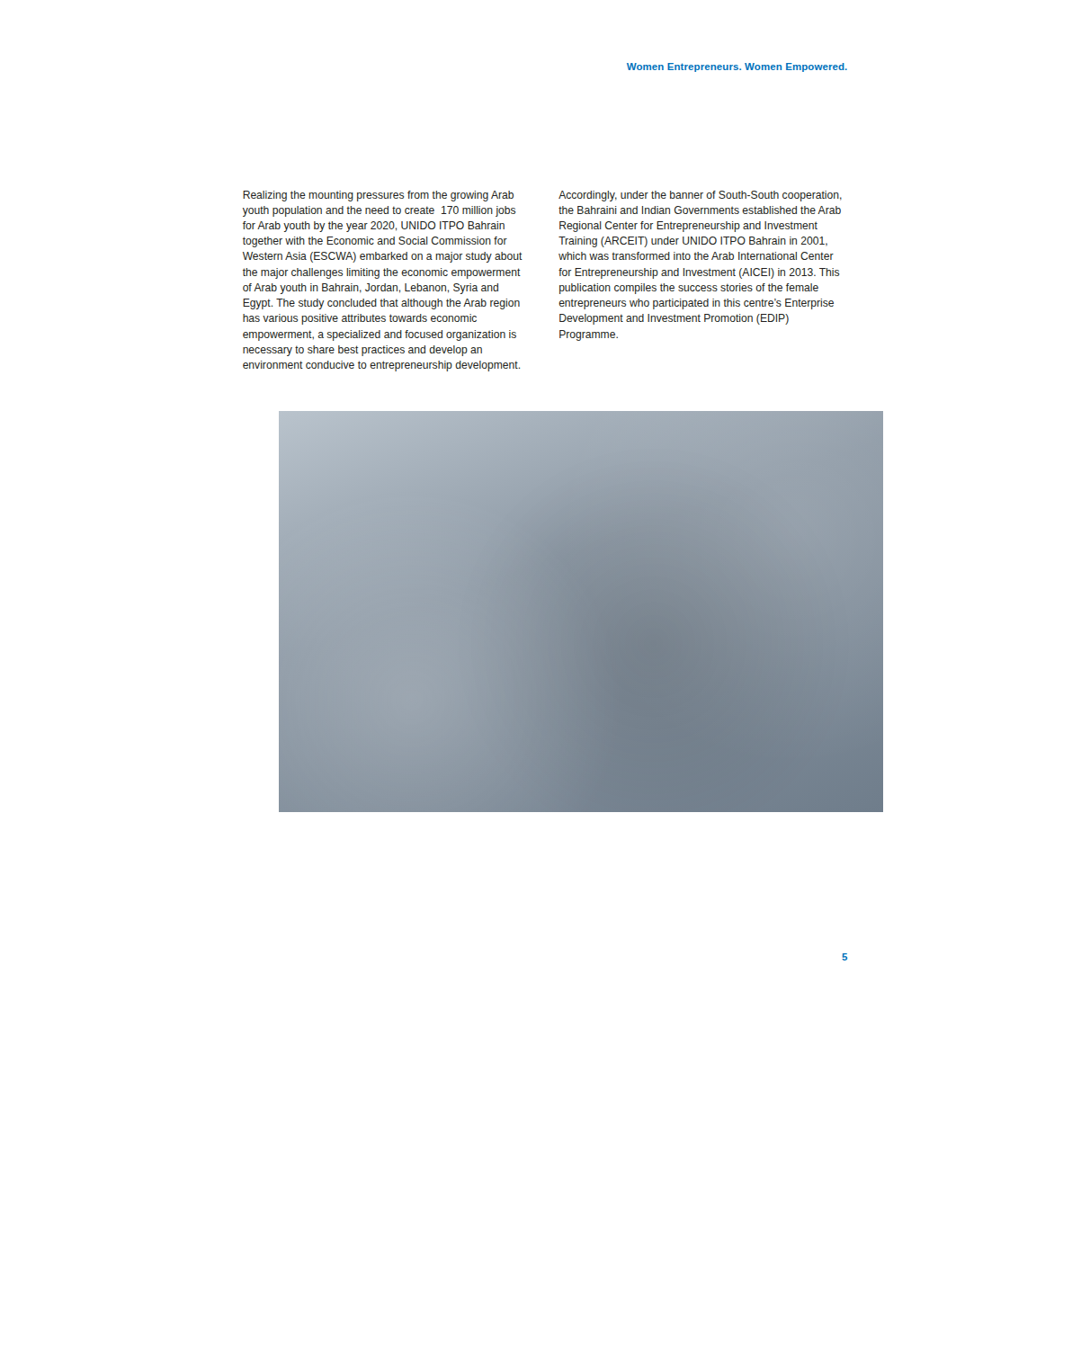Women Entrepreneurs. Women Empowered.
Realizing the mounting pressures from the growing Arab youth population and the need to create 170 million jobs for Arab youth by the year 2020, UNIDO ITPO Bahrain together with the Economic and Social Commission for Western Asia (ESCWA) embarked on a major study about the major challenges limiting the economic empowerment of Arab youth in Bahrain, Jordan, Lebanon, Syria and Egypt. The study concluded that although the Arab region has various positive attributes towards economic empowerment, a specialized and focused organization is necessary to share best practices and develop an environment conducive to entrepreneurship development.
Accordingly, under the banner of South-South cooperation, the Bahraini and Indian Governments established the Arab Regional Center for Entrepreneurship and Investment Training (ARCEIT) under UNIDO ITPO Bahrain in 2001, which was transformed into the Arab International Center for Entrepreneurship and Investment (AICEI) in 2013. This publication compiles the success stories of the female entrepreneurs who participated in this centre’s Enterprise Development and Investment Promotion (EDIP) Programme.
5